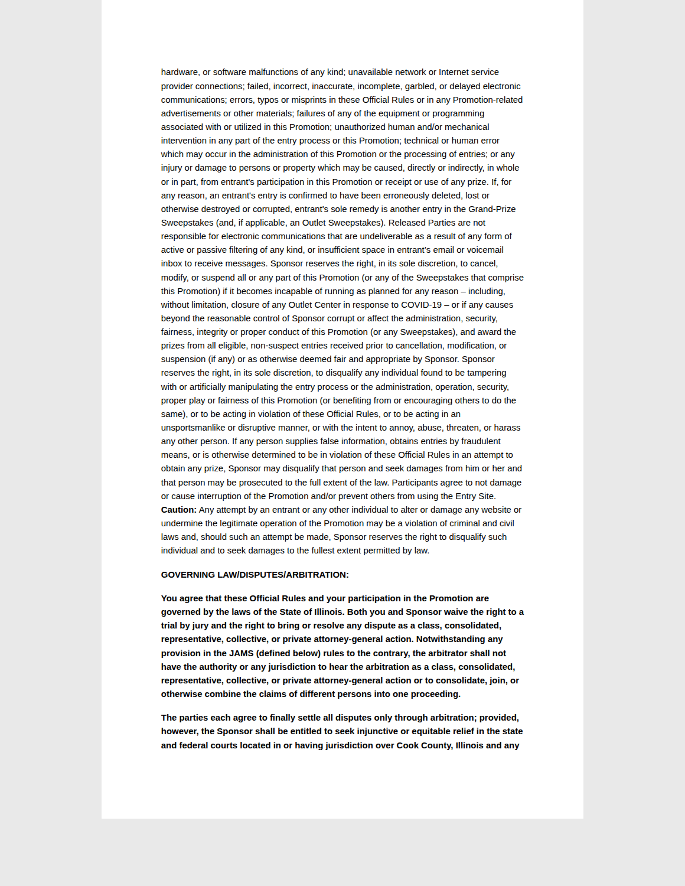hardware, or software malfunctions of any kind; unavailable network or Internet service provider connections; failed, incorrect, inaccurate, incomplete, garbled, or delayed electronic communications; errors, typos or misprints in these Official Rules or in any Promotion-related advertisements or other materials; failures of any of the equipment or programming associated with or utilized in this Promotion; unauthorized human and/or mechanical intervention in any part of the entry process or this Promotion; technical or human error which may occur in the administration of this Promotion or the processing of entries; or any injury or damage to persons or property which may be caused, directly or indirectly, in whole or in part, from entrant's participation in this Promotion or receipt or use of any prize. If, for any reason, an entrant's entry is confirmed to have been erroneously deleted, lost or otherwise destroyed or corrupted, entrant's sole remedy is another entry in the Grand-Prize Sweepstakes (and, if applicable, an Outlet Sweepstakes). Released Parties are not responsible for electronic communications that are undeliverable as a result of any form of active or passive filtering of any kind, or insufficient space in entrant’s email or voicemail inbox to receive messages. Sponsor reserves the right, in its sole discretion, to cancel, modify, or suspend all or any part of this Promotion (or any of the Sweepstakes that comprise this Promotion) if it becomes incapable of running as planned for any reason – including, without limitation, closure of any Outlet Center in response to COVID-19 – or if any causes beyond the reasonable control of Sponsor corrupt or affect the administration, security, fairness, integrity or proper conduct of this Promotion (or any Sweepstakes), and award the prizes from all eligible, non-suspect entries received prior to cancellation, modification, or suspension (if any) or as otherwise deemed fair and appropriate by Sponsor. Sponsor reserves the right, in its sole discretion, to disqualify any individual found to be tampering with or artificially manipulating the entry process or the administration, operation, security, proper play or fairness of this Promotion (or benefiting from or encouraging others to do the same), or to be acting in violation of these Official Rules, or to be acting in an unsportsmanlike or disruptive manner, or with the intent to annoy, abuse, threaten, or harass any other person. If any person supplies false information, obtains entries by fraudulent means, or is otherwise determined to be in violation of these Official Rules in an attempt to obtain any prize, Sponsor may disqualify that person and seek damages from him or her and that person may be prosecuted to the full extent of the law. Participants agree to not damage or cause interruption of the Promotion and/or prevent others from using the Entry Site. Caution: Any attempt by an entrant or any other individual to alter or damage any website or undermine the legitimate operation of the Promotion may be a violation of criminal and civil laws and, should such an attempt be made, Sponsor reserves the right to disqualify such individual and to seek damages to the fullest extent permitted by law.
GOVERNING LAW/DISPUTES/ARBITRATION:
You agree that these Official Rules and your participation in the Promotion are governed by the laws of the State of Illinois. Both you and Sponsor waive the right to a trial by jury and the right to bring or resolve any dispute as a class, consolidated, representative, collective, or private attorney-general action. Notwithstanding any provision in the JAMS (defined below) rules to the contrary, the arbitrator shall not have the authority or any jurisdiction to hear the arbitration as a class, consolidated, representative, collective, or private attorney-general action or to consolidate, join, or otherwise combine the claims of different persons into one proceeding.
The parties each agree to finally settle all disputes only through arbitration; provided, however, the Sponsor shall be entitled to seek injunctive or equitable relief in the state and federal courts located in or having jurisdiction over Cook County, Illinois and any